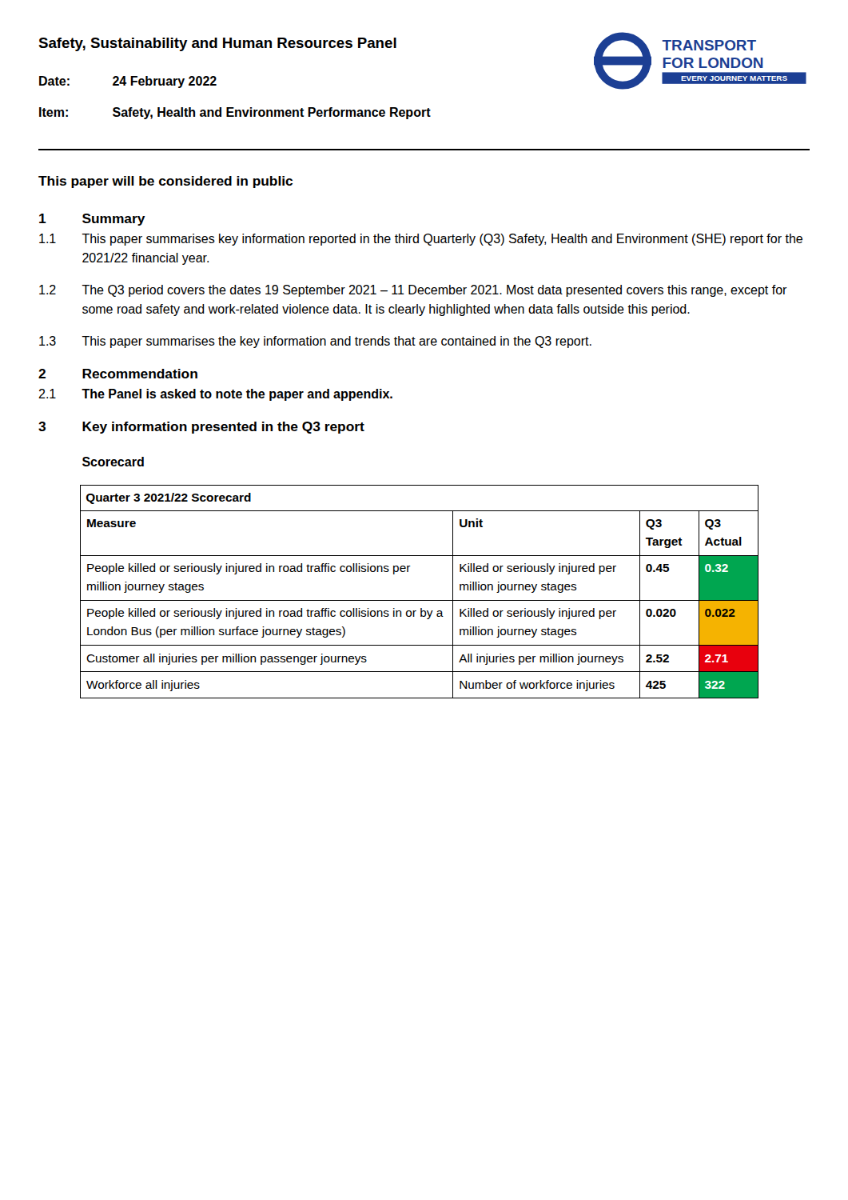Safety, Sustainability and Human Resources Panel
Date: 24 February 2022
Item: Safety, Health and Environment Performance Report
TRANSPORT FOR LONDON EVERY JOURNEY MATTERS
This paper will be considered in public
1
Summary
1.1 This paper summarises key information reported in the third Quarterly (Q3) Safety, Health and Environment (SHE) report for the 2021/22 financial year.
1.2 The Q3 period covers the dates 19 September 2021 – 11 December 2021. Most data presented covers this range, except for some road safety and work-related violence data. It is clearly highlighted when data falls outside this period.
1.3 This paper summarises the key information and trends that are contained in the Q3 report.
2
Recommendation
2.1 The Panel is asked to note the paper and appendix.
3
Key information presented in the Q3 report
Scorecard
Quarter 3 2021/22 Scorecard
| Measure | Unit | Q3 Target | Q3 Actual |
| --- | --- | --- | --- |
| People killed or seriously injured in road traffic collisions per million journey stages | Killed or seriously injured per million journey stages | 0.45 | 0.32 |
| People killed or seriously injured in road traffic collisions in or by a London Bus (per million surface journey stages) | Killed or seriously injured per million journey stages | 0.020 | 0.022 |
| Customer all injuries per million passenger journeys | All injuries per million journeys | 2.52 | 2.71 |
| Workforce all injuries | Number of workforce injuries | 425 | 322 |